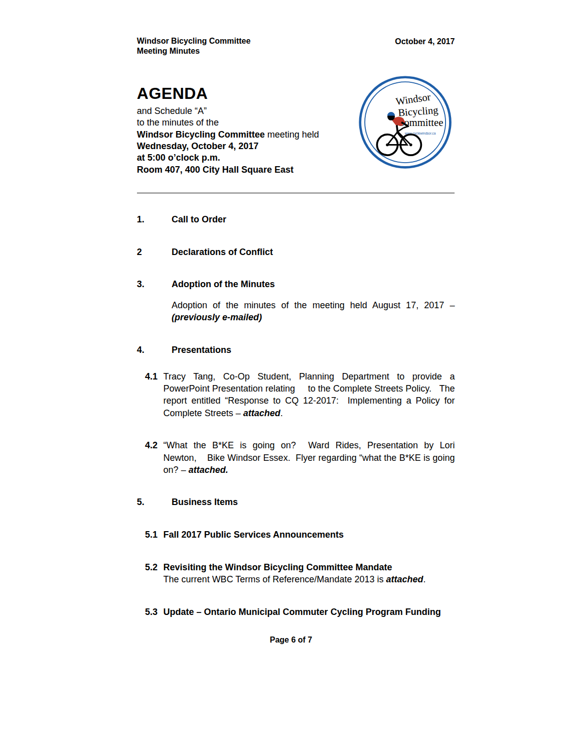Windsor Bicycling Committee
Meeting Minutes
October 4, 2017
Windsor Bicycling Committee www.cyclewindsor.ca
AGENDA
and Schedule “A”
to the minutes of the
Windsor Bicycling Committee meeting held
Wednesday, October 4, 2017
at 5:00 o’clock p.m.
Room 407, 400 City Hall Square East
1.
Call to Order
2
Declarations of Conflict
3.
Adoption of the Minutes
Adoption of the minutes of the meeting held August 17, 2017 – (previously e-mailed)
4.
Presentations
4.1
Tracy Tang, Co-Op Student, Planning Department to provide a PowerPoint Presentation relating to the Complete Streets Policy. The report entitled “Response to CQ 12-2017: Implementing a Policy for Complete Streets – attached.
4.2
“What the B*KE is going on? Ward Rides, Presentation by Lori Newton, Bike Windsor Essex. Flyer regarding “what the B*KE is going on? – attached.
5.
Business Items
5.1
Fall 2017 Public Services Announcements
5.2
Revisiting the Windsor Bicycling Committee Mandate
The current WBC Terms of Reference/Mandate 2013 is attached.
5.3
Update – Ontario Municipal Commuter Cycling Program Funding
Page 6 of 7